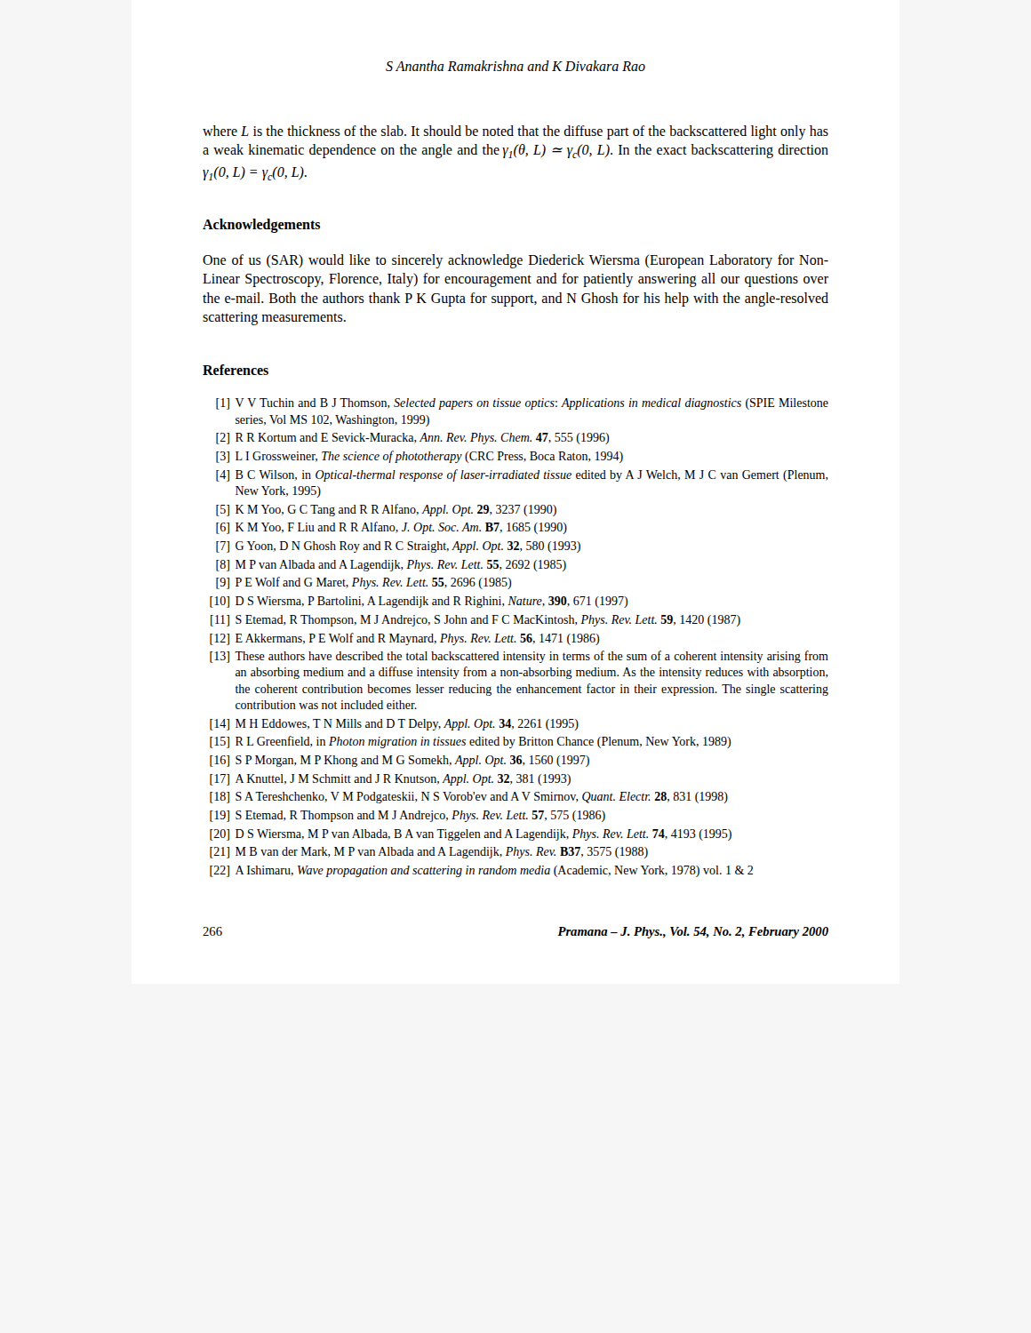S Anantha Ramakrishna and K Divakara Rao
where L is the thickness of the slab. It should be noted that the diffuse part of the backscattered light only has a weak kinematic dependence on the angle and the γ1(θ, L) ≃ γc(0, L). In the exact backscattering direction γ1(0, L) = γc(0, L).
Acknowledgements
One of us (SAR) would like to sincerely acknowledge Diederick Wiersma (European Laboratory for Non-Linear Spectroscopy, Florence, Italy) for encouragement and for patiently answering all our questions over the e-mail. Both the authors thank P K Gupta for support, and N Ghosh for his help with the angle-resolved scattering measurements.
References
1 V V Tuchin and B J Thomson, Selected papers on tissue optics: Applications in medical diagnostics (SPIE Milestone series, Vol MS 102, Washington, 1999)
2 R R Kortum and E Sevick-Muracka, Ann. Rev. Phys. Chem. 47, 555 (1996)
3 L I Grossweiner, The science of phototherapy (CRC Press, Boca Raton, 1994)
4 B C Wilson, in Optical-thermal response of laser-irradiated tissue edited by A J Welch, M J C van Gemert (Plenum, New York, 1995)
5 K M Yoo, G C Tang and R R Alfano, Appl. Opt. 29, 3237 (1990)
6 K M Yoo, F Liu and R R Alfano, J. Opt. Soc. Am. B7, 1685 (1990)
7 G Yoon, D N Ghosh Roy and R C Straight, Appl. Opt. 32, 580 (1993)
8 M P van Albada and A Lagendijk, Phys. Rev. Lett. 55, 2692 (1985)
9 P E Wolf and G Maret, Phys. Rev. Lett. 55, 2696 (1985)
10 D S Wiersma, P Bartolini, A Lagendijk and R Righini, Nature, 390, 671 (1997)
11 S Etemad, R Thompson, M J Andrejco, S John and F C MacKintosh, Phys. Rev. Lett. 59, 1420 (1987)
12 E Akkermans, P E Wolf and R Maynard, Phys. Rev. Lett. 56, 1471 (1986)
13 These authors have described the total backscattered intensity in terms of the sum of a coherent intensity arising from an absorbing medium and a diffuse intensity from a non-absorbing medium. As the intensity reduces with absorption, the coherent contribution becomes lesser reducing the enhancement factor in their expression. The single scattering contribution was not included either.
14 M H Eddowes, T N Mills and D T Delpy, Appl. Opt. 34, 2261 (1995)
15 R L Greenfield, in Photon migration in tissues edited by Britton Chance (Plenum, New York, 1989)
16 S P Morgan, M P Khong and M G Somekh, Appl. Opt. 36, 1560 (1997)
17 A Knuttel, J M Schmitt and J R Knutson, Appl. Opt. 32, 381 (1993)
18 S A Tereshchenko, V M Podgateskii, N S Vorob'ev and A V Smirnov, Quant. Electr. 28, 831 (1998)
19 S Etemad, R Thompson and M J Andrejco, Phys. Rev. Lett. 57, 575 (1986)
20 D S Wiersma, M P van Albada, B A van Tiggelen and A Lagendijk, Phys. Rev. Lett. 74, 4193 (1995)
21 M B van der Mark, M P van Albada and A Lagendijk, Phys. Rev. B37, 3575 (1988)
22 A Ishimaru, Wave propagation and scattering in random media (Academic, New York, 1978) vol. 1 & 2
266 Pramana – J. Phys., Vol. 54, No. 2, February 2000